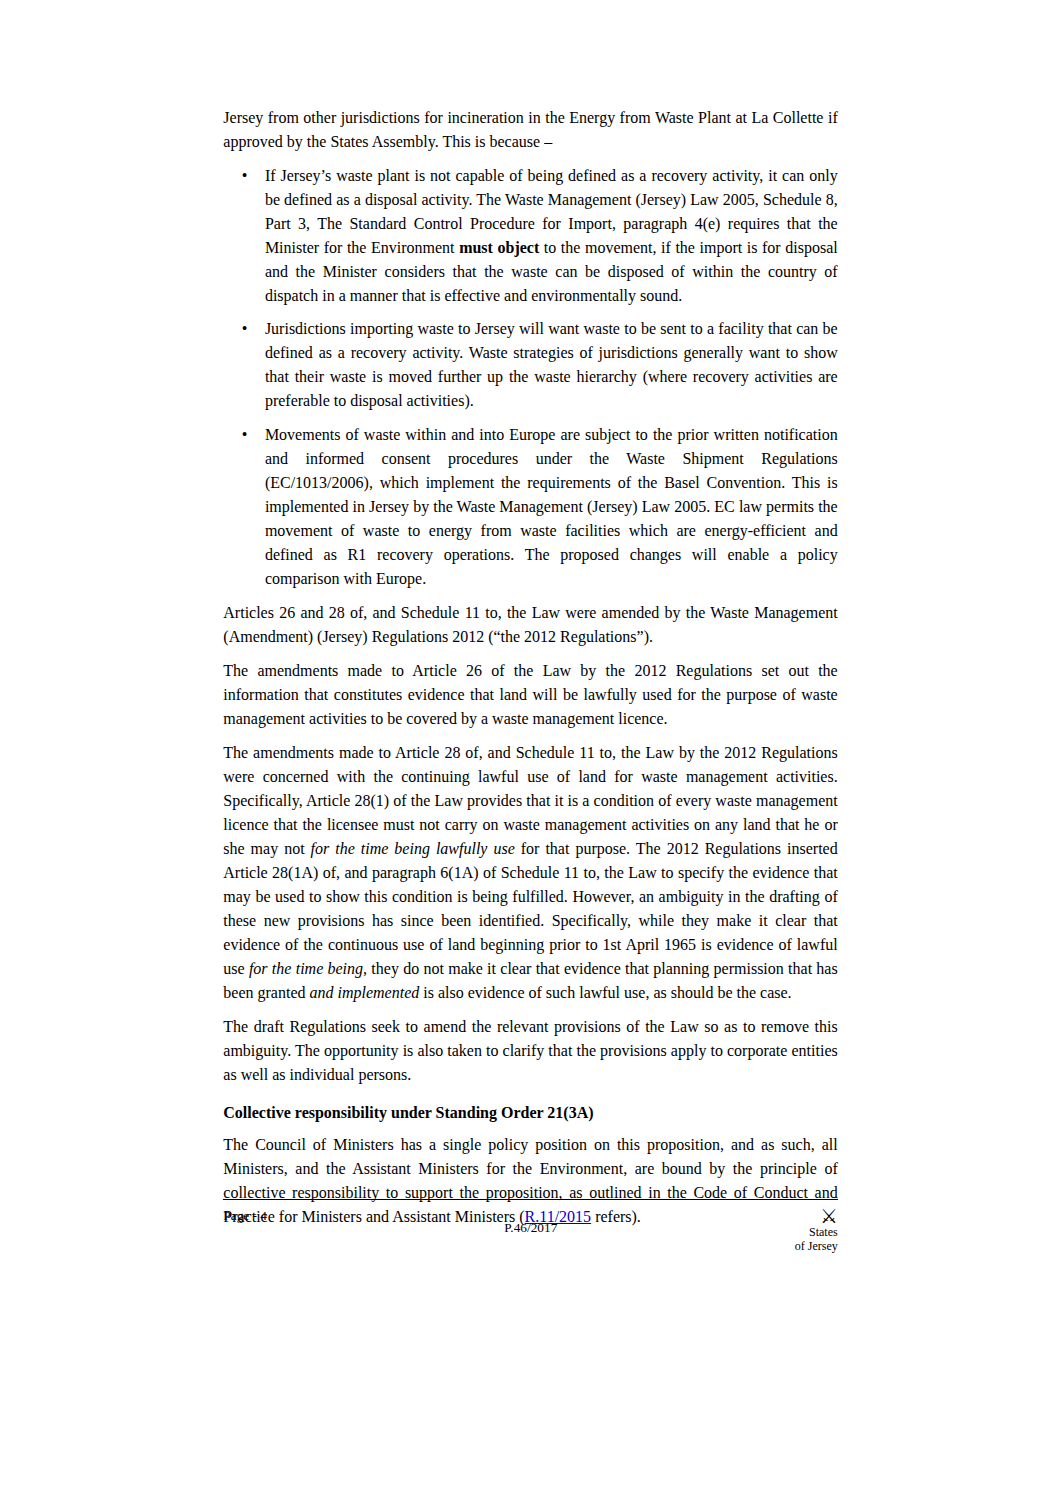Jersey from other jurisdictions for incineration in the Energy from Waste Plant at La Collette if approved by the States Assembly. This is because –
If Jersey’s waste plant is not capable of being defined as a recovery activity, it can only be defined as a disposal activity. The Waste Management (Jersey) Law 2005, Schedule 8, Part 3, The Standard Control Procedure for Import, paragraph 4(e) requires that the Minister for the Environment must object to the movement, if the import is for disposal and the Minister considers that the waste can be disposed of within the country of dispatch in a manner that is effective and environmentally sound.
Jurisdictions importing waste to Jersey will want waste to be sent to a facility that can be defined as a recovery activity. Waste strategies of jurisdictions generally want to show that their waste is moved further up the waste hierarchy (where recovery activities are preferable to disposal activities).
Movements of waste within and into Europe are subject to the prior written notification and informed consent procedures under the Waste Shipment Regulations (EC/1013/2006), which implement the requirements of the Basel Convention. This is implemented in Jersey by the Waste Management (Jersey) Law 2005. EC law permits the movement of waste to energy from waste facilities which are energy-efficient and defined as R1 recovery operations. The proposed changes will enable a policy comparison with Europe.
Articles 26 and 28 of, and Schedule 11 to, the Law were amended by the Waste Management (Amendment) (Jersey) Regulations 2012 (“the 2012 Regulations”).
The amendments made to Article 26 of the Law by the 2012 Regulations set out the information that constitutes evidence that land will be lawfully used for the purpose of waste management activities to be covered by a waste management licence.
The amendments made to Article 28 of, and Schedule 11 to, the Law by the 2012 Regulations were concerned with the continuing lawful use of land for waste management activities. Specifically, Article 28(1) of the Law provides that it is a condition of every waste management licence that the licensee must not carry on waste management activities on any land that he or she may not for the time being lawfully use for that purpose. The 2012 Regulations inserted Article 28(1A) of, and paragraph 6(1A) of Schedule 11 to, the Law to specify the evidence that may be used to show this condition is being fulfilled. However, an ambiguity in the drafting of these new provisions has since been identified. Specifically, while they make it clear that evidence of the continuous use of land beginning prior to 1st April 1965 is evidence of lawful use for the time being, they do not make it clear that evidence that planning permission that has been granted and implemented is also evidence of such lawful use, as should be the case.
The draft Regulations seek to amend the relevant provisions of the Law so as to remove this ambiguity. The opportunity is also taken to clarify that the provisions apply to corporate entities as well as individual persons.
Collective responsibility under Standing Order 21(3A)
The Council of Ministers has a single policy position on this proposition, and as such, all Ministers, and the Assistant Ministers for the Environment, are bound by the principle of collective responsibility to support the proposition, as outlined in the Code of Conduct and Practice for Ministers and Assistant Ministers (R.11/2015 refers).
Page - 4
P.46/2017
⚔ States
of Jersey